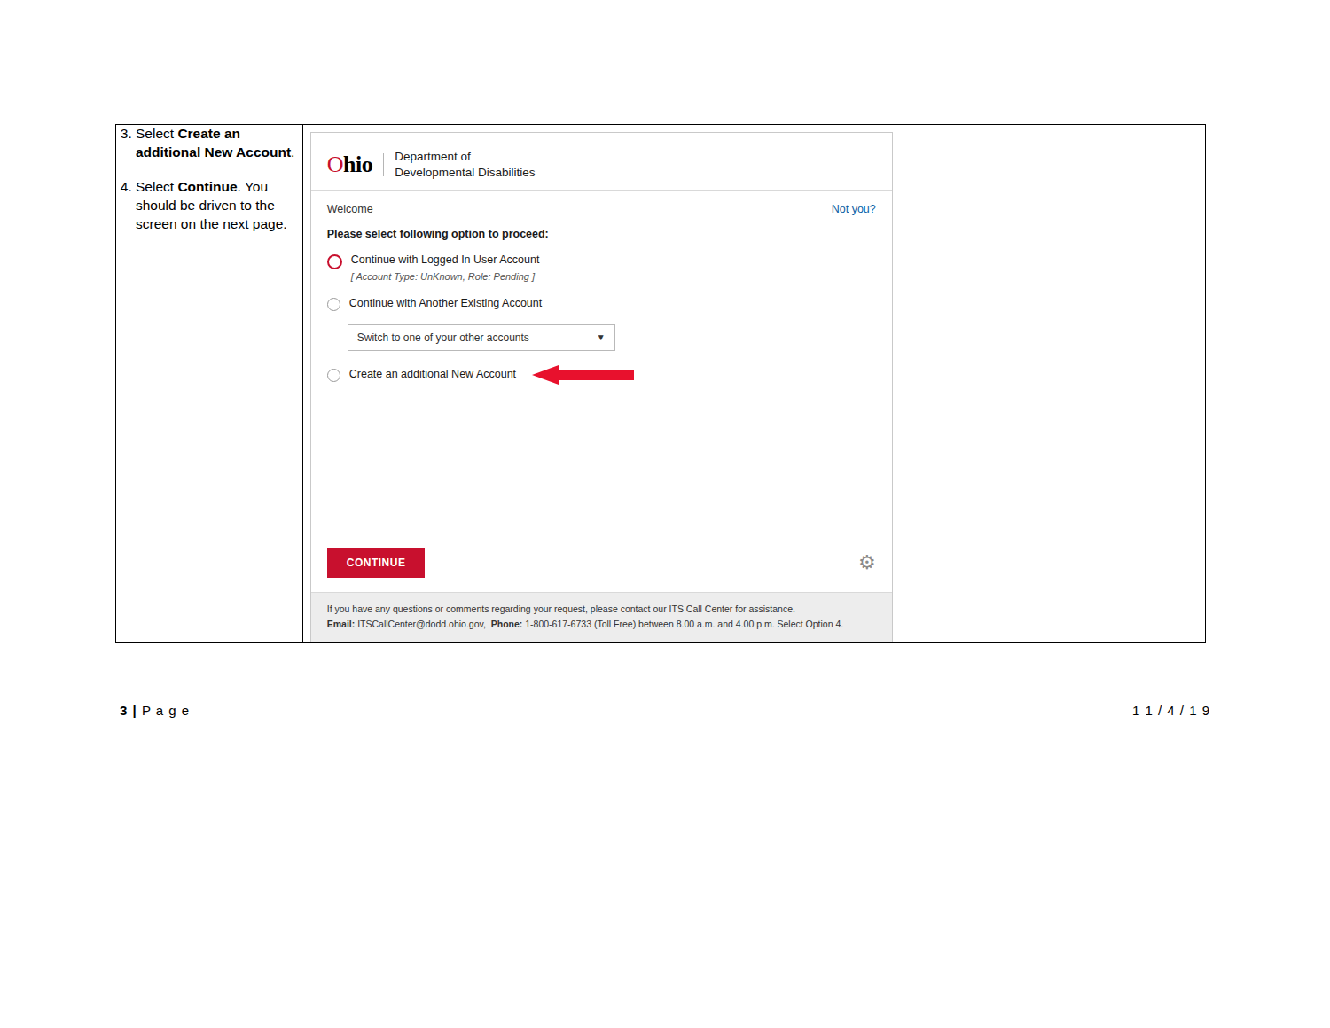| Select Create an additional New Account . Select Continue . You should be driven to the screen on the next page. | O hio Department of Developmental Disabilities Welcome Not you? Please select following option to proceed: Continue with Logged In User Account [ Account Type: UnKnown, Role: Pending ] Continue with Another Existing Account Switch to one of your other accounts ▼ Create an additional New Account CONTINUE ⚙ If you have any questions or comments regarding your request, please contact our ITS Call Center for assistance. Email: ITSCallCenter@dodd.ohio.gov, Phone: 1-800-617-6733 (Toll Free) between 8.00 a.m. and 4.00 p.m. Select Option 4. |
3 | P a g e
1 1 / 4 / 1 9